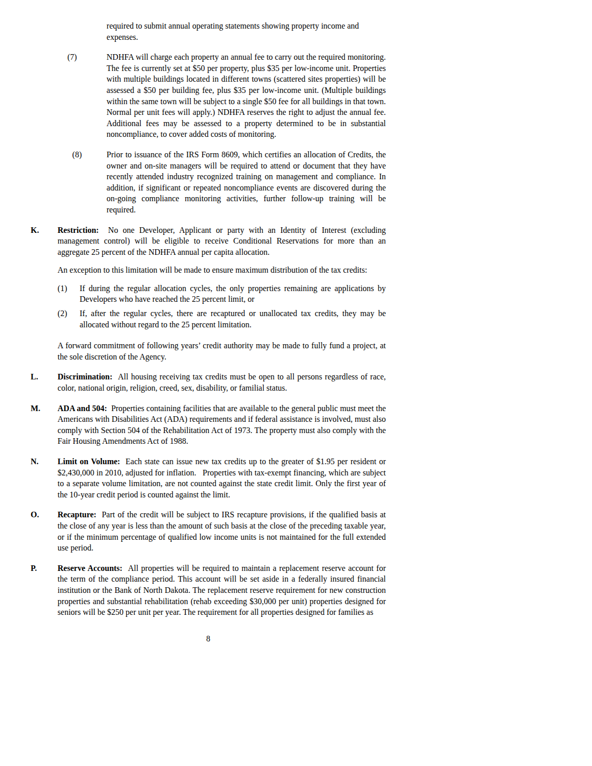required to submit annual operating statements showing property income and expenses.
(7)
NDHFA will charge each property an annual fee to carry out the required monitoring. The fee is currently set at $50 per property, plus $35 per low-income unit. Properties with multiple buildings located in different towns (scattered sites properties) will be assessed a $50 per building fee, plus $35 per low-income unit. (Multiple buildings within the same town will be subject to a single $50 fee for all buildings in that town. Normal per unit fees will apply.) NDHFA reserves the right to adjust the annual fee. Additional fees may be assessed to a property determined to be in substantial noncompliance, to cover added costs of monitoring.
(8)
Prior to issuance of the IRS Form 8609, which certifies an allocation of Credits, the owner and on-site managers will be required to attend or document that they have recently attended industry recognized training on management and compliance. In addition, if significant or repeated noncompliance events are discovered during the on-going compliance monitoring activities, further follow-up training will be required.
K.
Restriction: No one Developer, Applicant or party with an Identity of Interest (excluding management control) will be eligible to receive Conditional Reservations for more than an aggregate 25 percent of the NDHFA annual per capita allocation.
An exception to this limitation will be made to ensure maximum distribution of the tax credits:
(1)
If during the regular allocation cycles, the only properties remaining are applications by Developers who have reached the 25 percent limit, or
(2)
If, after the regular cycles, there are recaptured or unallocated tax credits, they may be allocated without regard to the 25 percent limitation.
A forward commitment of following years’ credit authority may be made to fully fund a project, at the sole discretion of the Agency.
L.
Discrimination: All housing receiving tax credits must be open to all persons regardless of race, color, national origin, religion, creed, sex, disability, or familial status.
M.
ADA and 504: Properties containing facilities that are available to the general public must meet the Americans with Disabilities Act (ADA) requirements and if federal assistance is involved, must also comply with Section 504 of the Rehabilitation Act of 1973. The property must also comply with the Fair Housing Amendments Act of 1988.
N.
Limit on Volume: Each state can issue new tax credits up to the greater of $1.95 per resident or $2,430,000 in 2010, adjusted for inflation. Properties with tax-exempt financing, which are subject to a separate volume limitation, are not counted against the state credit limit. Only the first year of the 10-year credit period is counted against the limit.
O.
Recapture: Part of the credit will be subject to IRS recapture provisions, if the qualified basis at the close of any year is less than the amount of such basis at the close of the preceding taxable year, or if the minimum percentage of qualified low income units is not maintained for the full extended use period.
P.
Reserve Accounts: All properties will be required to maintain a replacement reserve account for the term of the compliance period. This account will be set aside in a federally insured financial institution or the Bank of North Dakota. The replacement reserve requirement for new construction properties and substantial rehabilitation (rehab exceeding $30,000 per unit) properties designed for seniors will be $250 per unit per year. The requirement for all properties designed for families as
8